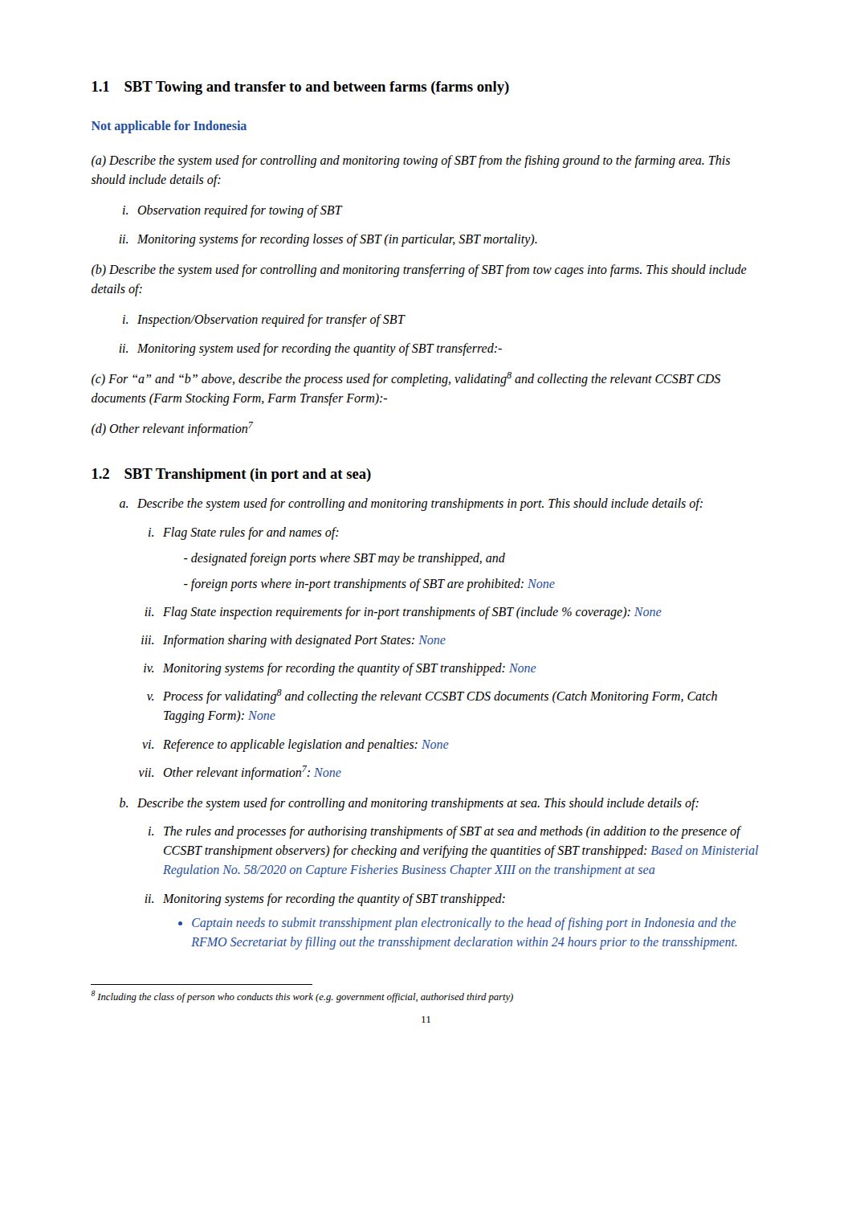1.1 SBT Towing and transfer to and between farms (farms only)
Not applicable for Indonesia
(a) Describe the system used for controlling and monitoring towing of SBT from the fishing ground to the farming area. This should include details of:
Observation required for towing of SBT
Monitoring systems for recording losses of SBT (in particular, SBT mortality).
(b) Describe the system used for controlling and monitoring transferring of SBT from tow cages into farms. This should include details of:
Inspection/Observation required for transfer of SBT
Monitoring system used for recording the quantity of SBT transferred:-
(c) For “a” and “b” above, describe the process used for completing, validating8 and collecting the relevant CCSBT CDS documents (Farm Stocking Form, Farm Transfer Form):-
(d) Other relevant information7
1.2 SBT Transhipment (in port and at sea)
Describe the system used for controlling and monitoring transhipments in port. This should include details of:
Flag State rules for and names of:
- designated foreign ports where SBT may be transhipped, and
- foreign ports where in-port transhipments of SBT are prohibited: None
Flag State inspection requirements for in-port transhipments of SBT (include % coverage): None
Information sharing with designated Port States: None
Monitoring systems for recording the quantity of SBT transhipped: None
Process for validating8 and collecting the relevant CCSBT CDS documents (Catch Monitoring Form, Catch Tagging Form): None
Reference to applicable legislation and penalties: None
Other relevant information7: None
Describe the system used for controlling and monitoring transhipments at sea. This should include details of:
The rules and processes for authorising transhipments of SBT at sea and methods (in addition to the presence of CCSBT transhipment observers) for checking and verifying the quantities of SBT transhipped: Based on Ministerial Regulation No. 58/2020 on Capture Fisheries Business Chapter XIII on the transhipment at sea
Monitoring systems for recording the quantity of SBT transhipped:
Captain needs to submit transshipment plan electronically to the head of fishing port in Indonesia and the RFMO Secretariat by filling out the transshipment declaration within 24 hours prior to the transshipment.
8 Including the class of person who conducts this work (e.g. government official, authorised third party)
11